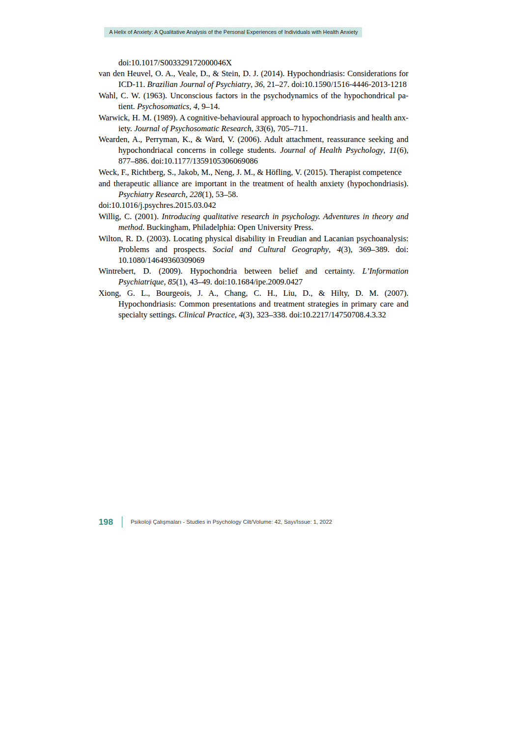A Helix of Anxiety: A Qualitative Analysis of the Personal Experiences of Individuals with Health Anxiety
doi:10.1017/S003329172000046X
van den Heuvel, O. A., Veale, D., & Stein, D. J. (2014). Hypochondriasis: Considerations for ICD-11. Brazilian Journal of Psychiatry, 36, 21–27. doi:10.1590/1516-4446-2013-1218
Wahl, C. W. (1963). Unconscious factors in the psychodynamics of the hypochondrical patient. Psychosomatics, 4, 9–14.
Warwick, H. M. (1989). A cognitive-behavioural approach to hypochondriasis and health anxiety. Journal of Psychosomatic Research, 33(6), 705–711.
Wearden, A., Perryman, K., & Ward, V. (2006). Adult attachment, reassurance seeking and hypochondriacal concerns in college students. Journal of Health Psychology, 11(6), 877–886. doi:10.1177/1359105306069086
Weck, F., Richtberg, S., Jakob, M., Neng, J. M., & Höfling, V. (2015). Therapist competence
and therapeutic alliance are important in the treatment of health anxiety (hypochondriasis). Psychiatry Research, 228(1), 53–58.
doi:10.1016/j.psychres.2015.03.042
Willig, C. (2001). Introducing qualitative research in psychology. Adventures in theory and method. Buckingham, Philadelphia: Open University Press.
Wilton, R. D. (2003). Locating physical disability in Freudian and Lacanian psychoanalysis: Problems and prospects. Social and Cultural Geography, 4(3), 369–389. doi: 10.1080/14649360309069
Wintrebert, D. (2009). Hypochondria between belief and certainty. L’Information Psychiatrique, 85(1), 43–49. doi:10.1684/ipe.2009.0427
Xiong, G. L., Bourgeois, J. A., Chang, C. H., Liu, D., & Hilty, D. M. (2007). Hypochondriasis: Common presentations and treatment strategies in primary care and specialty settings. Clinical Practice, 4(3), 323–338. doi:10.2217/14750708.4.3.32
198 Psikoloji Çalışmaları - Studies in Psychology Cilt/Volume: 42, Sayı/Issue: 1, 2022